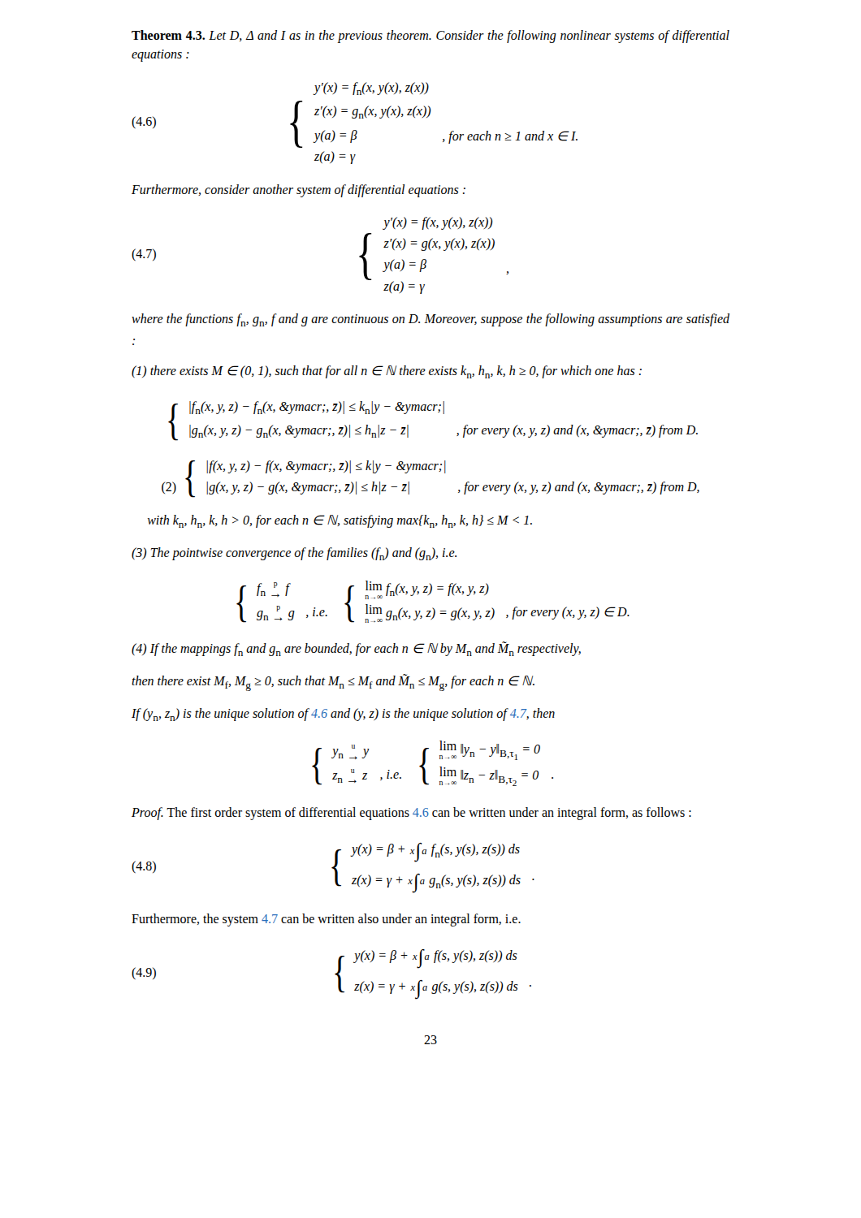Theorem 4.3. Let D, Δ and I as in the previous theorem. Consider the following nonlinear systems of differential equations :
(4.6) {
y′(x) = fn(x, y(x), z(x))
z′(x) = gn(x, y(x), z(x))
y(a) = β
z(a) = γ
, for each n ≥ 1 and x ∈ I.
Furthermore, consider another system of differential equations :
(4.7) {
y′(x) = f(x, y(x), z(x))
z′(x) = g(x, y(x), z(x))
y(a) = β
z(a) = γ
,
where the functions fn, gn, f and g are continuous on D. Moreover, suppose the following assumptions are satisfied :
(1) there exists M ∈ (0, 1), such that for all n ∈ ℕ there exists kn, hn, k, h ≥ 0, for which one has :
{
|fn(x, y, z) − fn(x, &ymacr;, z̄)| ≤ kn|y − &ymacr;|
|gn(x, y, z) − gn(x, &ymacr;, z̄)| ≤ hn|z − z̄|
, for every (x, y, z) and (x, &ymacr;, z̄) from D.
(2) {
|f(x, y, z) − f(x, &ymacr;, z̄)| ≤ k|y − &ymacr;|
|g(x, y, z) − g(x, &ymacr;, z̄)| ≤ h|z − z̄|
, for every (x, y, z) and (x, &ymacr;, z̄) from D,
with kn, hn, k, h > 0, for each n ∈ ℕ, satisfying max{kn, hn, k, h} ≤ M < 1.
(3) The pointwise convergence of the families (fn) and (gn), i.e.
{
fn p→ f
gn p→ g
, i.e. {
lim n→∞ fn(x, y, z) = f(x, y, z)
lim n→∞ gn(x, y, z) = g(x, y, z)
, for every (x, y, z) ∈ D.
(4) If the mappings fn and gn are bounded, for each n ∈ ℕ by Mn and M̃n respectively,
then there exist Mf, Mg ≥ 0, such that Mn ≤ Mf and M̃n ≤ Mg, for each n ∈ ℕ.
If (yn, zn) is the unique solution of 4.6 and (y, z) is the unique solution of 4.7, then
{
yn u→ y
zn u→ z
, i.e. {
lim n→∞ ‖yn − y‖B,τ1 = 0
lim n→∞ ‖zn − z‖B,τ2 = 0
.
Proof. The first order system of differential equations 4.6 can be written under an integral form, as follows :
(4.8) {
y(x) = β + x∫a fn(s, y(s), z(s)) ds
z(x) = γ + x∫a gn(s, y(s), z(s)) ds
.
Furthermore, the system 4.7 can be written also under an integral form, i.e.
(4.9) {
y(x) = β + x∫a f(s, y(s), z(s)) ds
z(x) = γ + x∫a g(s, y(s), z(s)) ds
.
23